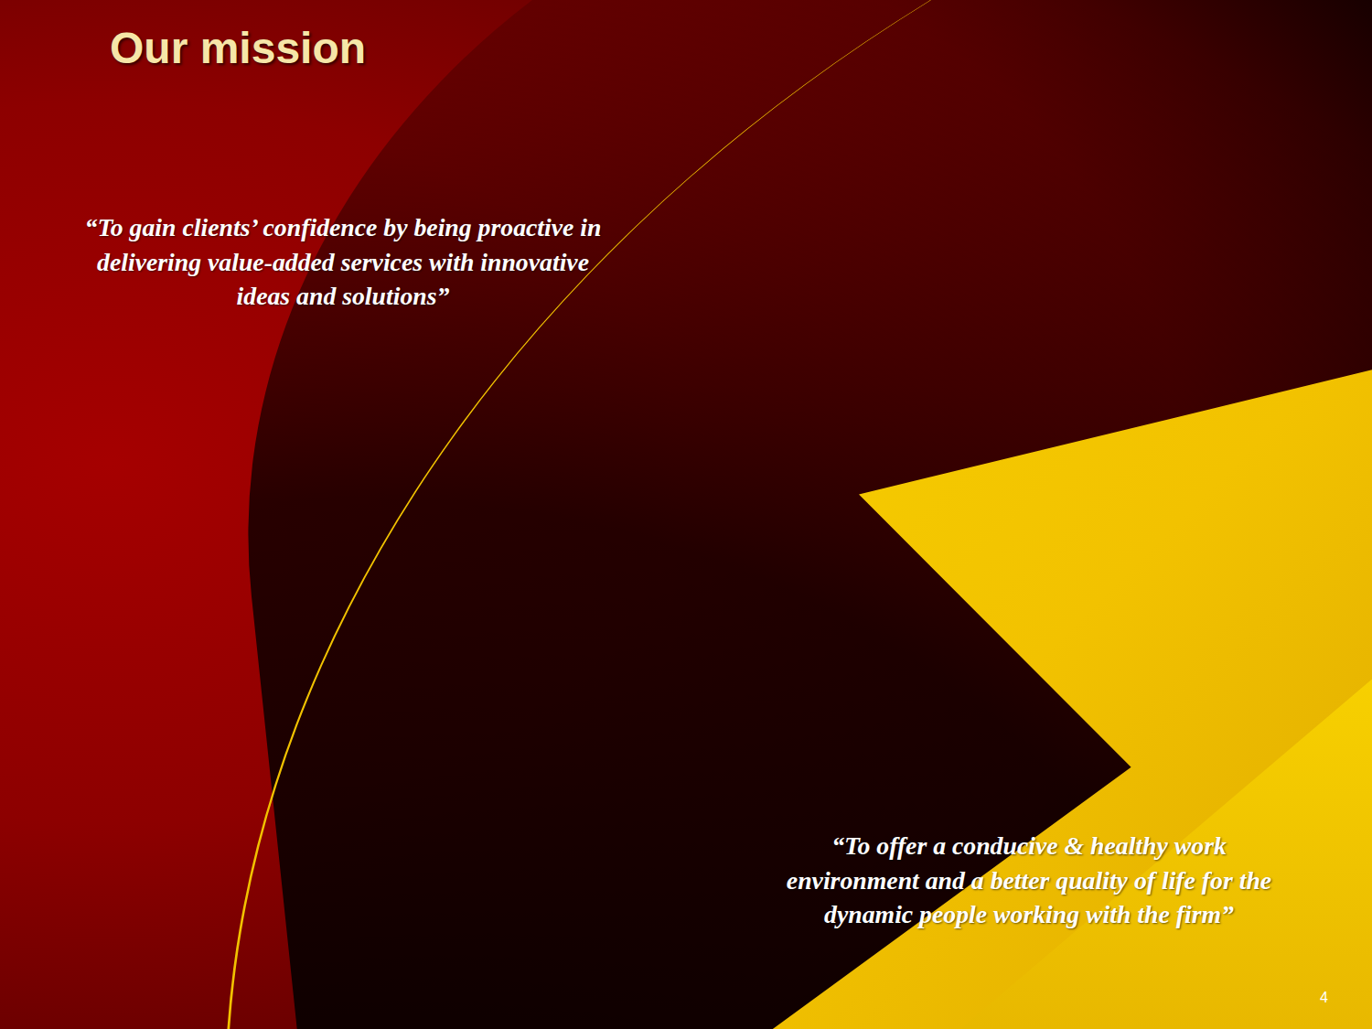Our mission
“To gain clients’ confidence by being proactive in delivering value-added services with innovative ideas and solutions”
“To offer a conducive & healthy work environment and a better quality of life for the dynamic people working with the firm”
4